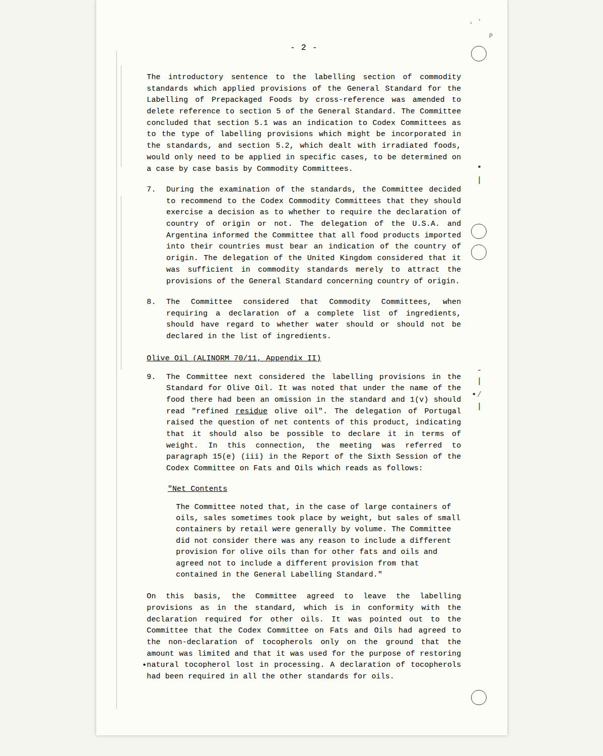, ‘ ρ
• | - | •⁄ |
- 2 -
The introductory sentence to the labelling section of commodity standards which applied provisions of the General Standard for the Labelling of Prepackaged Foods by cross-reference was amended to delete reference to section 5 of the General Standard. The Committee concluded that section 5.1 was an indication to Codex Committees as to the type of labelling provisions which might be incorporated in the standards, and section 5.2, which dealt with irradiated foods, would only need to be applied in specific cases, to be determined on a case by case basis by Commodity Committees.
7. During the examination of the standards, the Committee decided to recommend to the Codex Commodity Committees that they should exercise a decision as to whether to require the declaration of country of origin or not. The delegation of the U.S.A. and Argentina informed the Committee that all food products imported into their countries must bear an indication of the country of origin. The delegation of the United Kingdom considered that it was sufficient in commodity standards merely to attract the provisions of the General Standard concerning country of origin.
8. The Committee considered that Commodity Committees, when requiring a declaration of a complete list of ingredients, should have regard to whether water should or should not be declared in the list of ingredients.
Olive Oil (ALINORM 70/11, Appendix II)
9. The Committee next considered the labelling provisions in the Standard for Olive Oil. It was noted that under the name of the food there had been an omission in the standard and 1(v) should read "refined residue olive oil". The delegation of Portugal raised the question of net contents of this product, indicating that it should also be possible to declare it in terms of weight. In this connection, the meeting was referred to paragraph 15(e) (iii) in the Report of the Sixth Session of the Codex Committee on Fats and Oils which reads as follows:
"Net Contents
The Committee noted that, in the case of large containers of oils, sales sometimes took place by weight, but sales of small containers by retail were generally by volume. The Committee did not consider there was any reason to include a different provision for olive oils than for other fats and oils and agreed not to include a different provision from that contained in the General Labelling Standard."
On this basis, the Committee agreed to leave the labelling provisions as in the standard, which is in conformity with the declaration required for other oils. It was pointed out to the Committee that the Codex Committee on Fats and Oils had agreed to the non-declaration of tocopherols only on the ground that the amount was limited and that it was used for the purpose of restoring natural tocopherol lost in processing. A declaration of tocopherols had been required in all the other standards for oils.
•